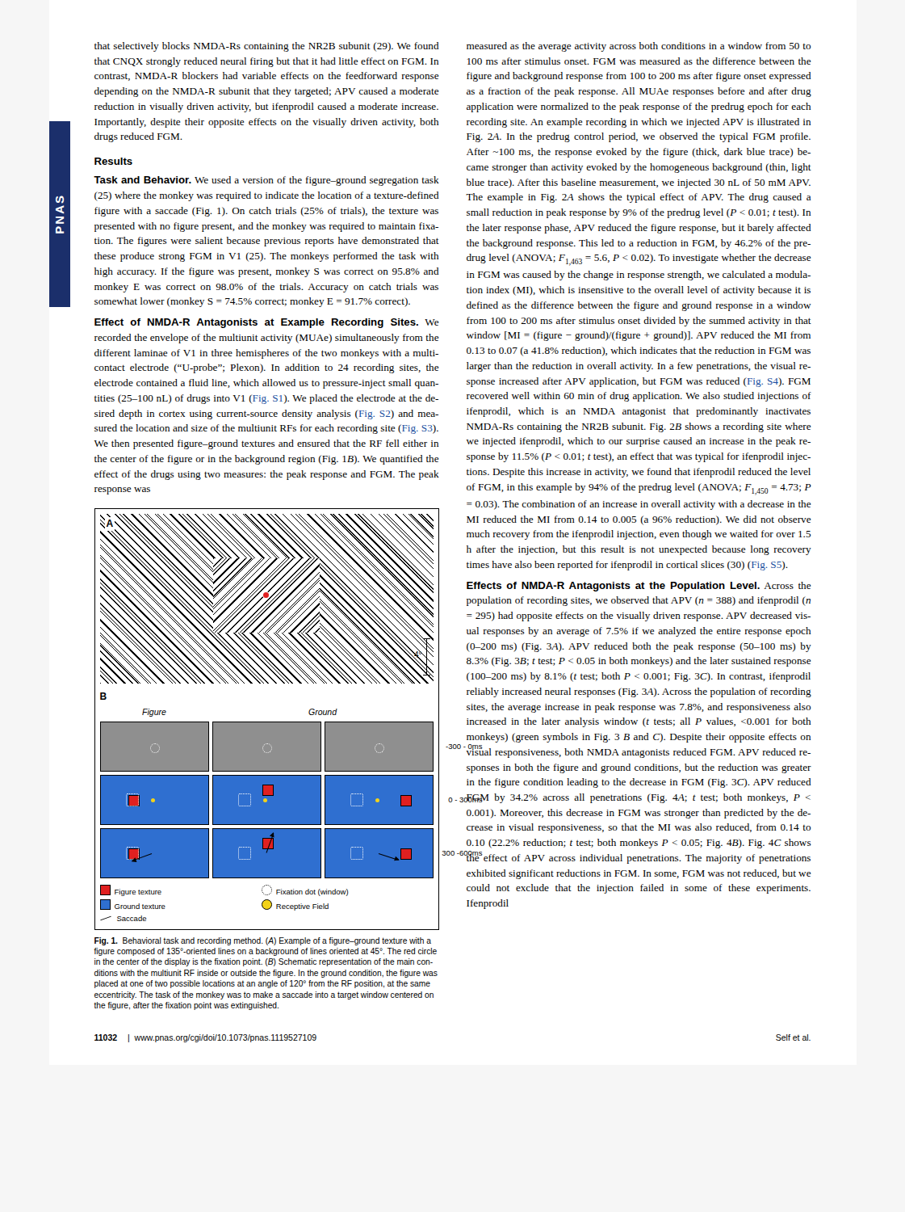PNAS
that selectively blocks NMDA-Rs containing the NR2B subunit (29). We found that CNQX strongly reduced neural firing but that it had little effect on FGM. In contrast, NMDA-R blockers had variable effects on the feedforward response depending on the NMDA-R subunit that they targeted; APV caused a moderate reduction in visually driven activity, but ifenprodil caused a moderate increase. Importantly, despite their opposite effects on the visually driven activity, both drugs reduced FGM.
Results
Task and Behavior. We used a version of the figure–ground segregation task (25) where the monkey was required to indicate the location of a texture-defined figure with a saccade (Fig. 1). On catch trials (25% of trials), the texture was presented with no figure present, and the monkey was required to maintain fixation. The figures were salient because previous reports have demonstrated that these produce strong FGM in V1 (25). The monkeys performed the task with high accuracy. If the figure was present, monkey S was correct on 95.8% and monkey E was correct on 98.0% of the trials. Accuracy on catch trials was somewhat lower (monkey S = 74.5% correct; monkey E = 91.7% correct).
Effect of NMDA-R Antagonists at Example Recording Sites. We recorded the envelope of the multiunit activity (MUAe) simultaneously from the different laminae of V1 in three hemispheres of the two monkeys with a multicontact electrode (“U-probe”; Plexon). In addition to 24 recording sites, the electrode contained a fluid line, which allowed us to pressure-inject small quantities (25–100 nL) of drugs into V1 (Fig. S1). We placed the electrode at the desired depth in cortex using current-source density analysis (Fig. S2) and measured the location and size of the multiunit RFs for each recording site (Fig. S3). We then presented figure–ground textures and ensured that the RF fell either in the center of the figure or in the background region (Fig. 1B). We quantified the effect of the drugs using two measures: the peak response and FGM. The peak response was
A
4°
B
Figure
Ground
-300 - 0ms
0 - 300ms
300 -600ms
Figure texture
Fixation dot (window)
Ground texture
Receptive Field
Saccade
Fig. 1. Behavioral task and recording method. (A) Example of a figure–ground texture with a figure composed of 135°-oriented lines on a background of lines oriented at 45°. The red circle in the center of the display is the fixation point. (B) Schematic representation of the main conditions with the multiunit RF inside or outside the figure. In the ground condition, the figure was placed at one of two possible locations at an angle of 120° from the RF position, at the same eccentricity. The task of the monkey was to make a saccade into a target window centered on the figure, after the fixation point was extinguished.
measured as the average activity across both conditions in a window from 50 to 100 ms after stimulus onset. FGM was measured as the difference between the figure and background response from 100 to 200 ms after figure onset expressed as a fraction of the peak response. All MUAe responses before and after drug application were normalized to the peak response of the predrug epoch for each recording site. An example recording in which we injected APV is illustrated in Fig. 2A. In the predrug control period, we observed the typical FGM profile. After ~100 ms, the response evoked by the figure (thick, dark blue trace) became stronger than activity evoked by the homogeneous background (thin, light blue trace). After this baseline measurement, we injected 30 nL of 50 mM APV. The example in Fig. 2A shows the typical effect of APV. The drug caused a small reduction in peak response by 9% of the predrug level (P < 0.01; t test). In the later response phase, APV reduced the figure response, but it barely affected the background response. This led to a reduction in FGM, by 46.2% of the predrug level (ANOVA; F1,463 = 5.6, P < 0.02). To investigate whether the decrease in FGM was caused by the change in response strength, we calculated a modulation index (MI), which is insensitive to the overall level of activity because it is defined as the difference between the figure and ground response in a window from 100 to 200 ms after stimulus onset divided by the summed activity in that window [MI = (figure − ground)/(figure + ground)]. APV reduced the MI from 0.13 to 0.07 (a 41.8% reduction), which indicates that the reduction in FGM was larger than the reduction in overall activity. In a few penetrations, the visual response increased after APV application, but FGM was reduced (Fig. S4). FGM recovered well within 60 min of drug application. We also studied injections of ifenprodil, which is an NMDA antagonist that predominantly inactivates NMDA-Rs containing the NR2B subunit. Fig. 2B shows a recording site where we injected ifenprodil, which to our surprise caused an increase in the peak response by 11.5% (P < 0.01; t test), an effect that was typical for ifenprodil injections. Despite this increase in activity, we found that ifenprodil reduced the level of FGM, in this example by 94% of the predrug level (ANOVA; F1,450 = 4.73; P = 0.03). The combination of an increase in overall activity with a decrease in the MI reduced the MI from 0.14 to 0.005 (a 96% reduction). We did not observe much recovery from the ifenprodil injection, even though we waited for over 1.5 h after the injection, but this result is not unexpected because long recovery times have also been reported for ifenprodil in cortical slices (30) (Fig. S5).
Effects of NMDA-R Antagonists at the Population Level. Across the population of recording sites, we observed that APV (n = 388) and ifenprodil (n = 295) had opposite effects on the visually driven response. APV decreased visual responses by an average of 7.5% if we analyzed the entire response epoch (0–200 ms) (Fig. 3A). APV reduced both the peak response (50–100 ms) by 8.3% (Fig. 3B; t test; P < 0.05 in both monkeys) and the later sustained response (100–200 ms) by 8.1% (t test; both P < 0.001; Fig. 3C). In contrast, ifenprodil reliably increased neural responses (Fig. 3A). Across the population of recording sites, the average increase in peak response was 7.8%, and responsiveness also increased in the later analysis window (t tests; all P values, <0.001 for both monkeys) (green symbols in Fig. 3 B and C). Despite their opposite effects on visual responsiveness, both NMDA antagonists reduced FGM. APV reduced responses in both the figure and ground conditions, but the reduction was greater in the figure condition leading to the decrease in FGM (Fig. 3C). APV reduced FGM by 34.2% across all penetrations (Fig. 4A; t test; both monkeys, P < 0.001). Moreover, this decrease in FGM was stronger than predicted by the decrease in visual responsiveness, so that the MI was also reduced, from 0.14 to 0.10 (22.2% reduction; t test; both monkeys P < 0.05; Fig. 4B). Fig. 4C shows the effect of APV across individual penetrations. The majority of penetrations exhibited significant reductions in FGM. In some, FGM was not reduced, but we could not exclude that the injection failed in some of these experiments. Ifenprodil
11032 | www.pnas.org/cgi/doi/10.1073/pnas.1119527109
Self et al.